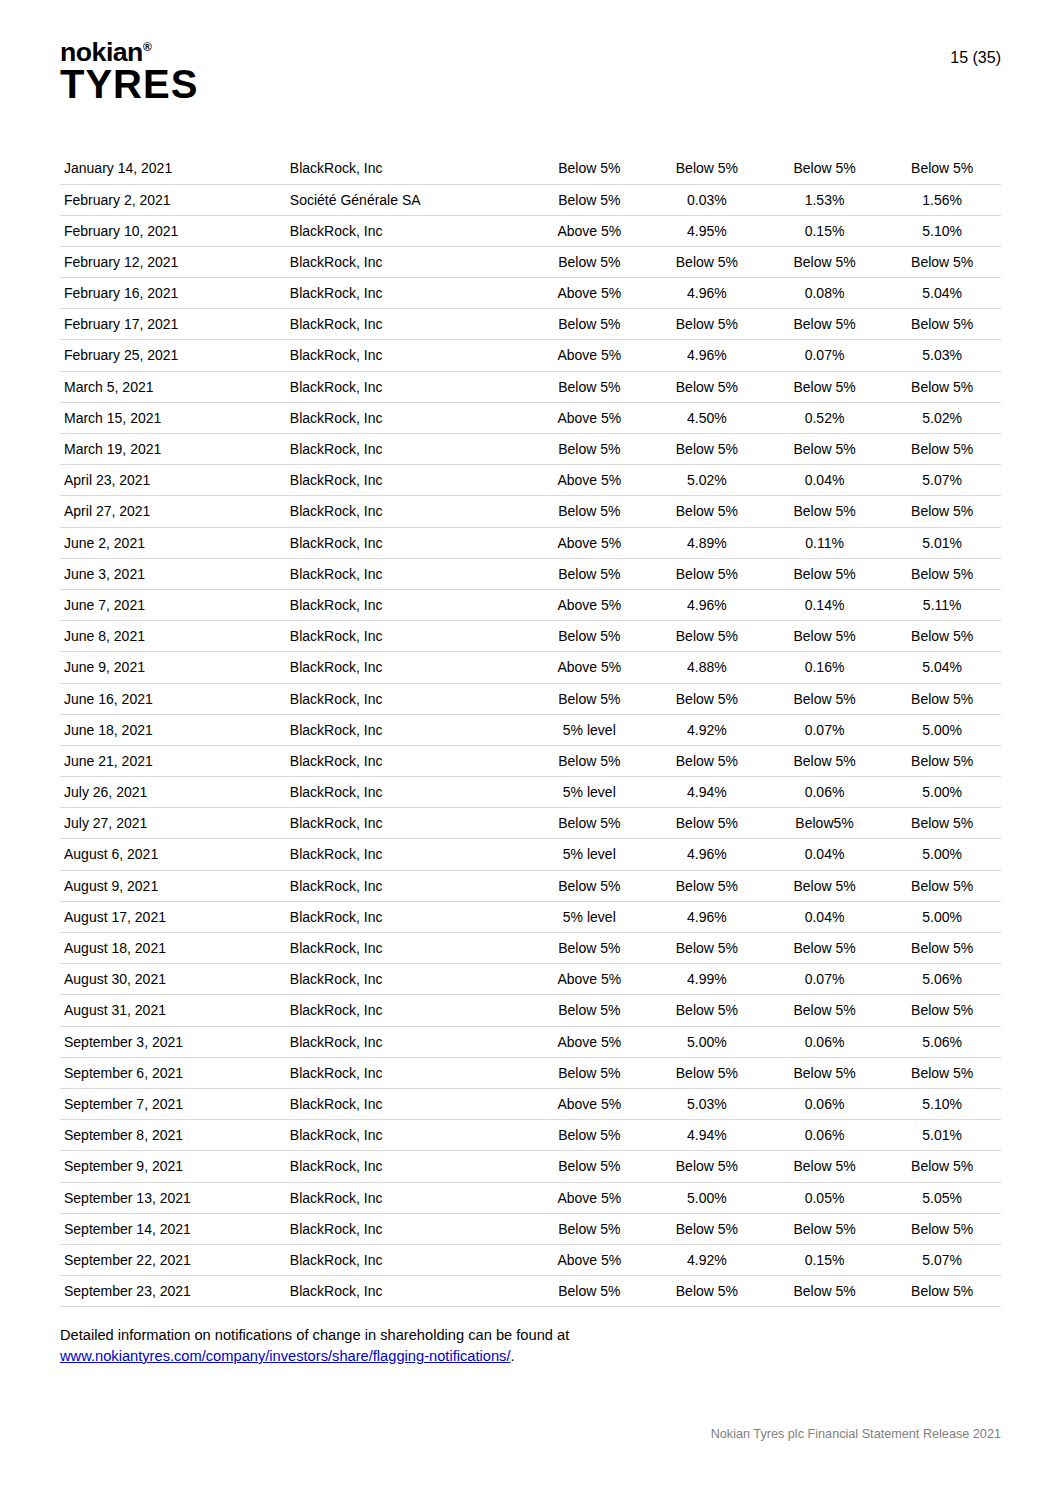nokian® TYRES
15 (35)
| January 14, 2021 | BlackRock, Inc | Below 5% | Below 5% | Below 5% | Below 5% |
| February 2, 2021 | Société Générale SA | Below 5% | 0.03% | 1.53% | 1.56% |
| February 10, 2021 | BlackRock, Inc | Above 5% | 4.95% | 0.15% | 5.10% |
| February 12, 2021 | BlackRock, Inc | Below 5% | Below 5% | Below 5% | Below 5% |
| February 16, 2021 | BlackRock, Inc | Above 5% | 4.96% | 0.08% | 5.04% |
| February 17, 2021 | BlackRock, Inc | Below 5% | Below 5% | Below 5% | Below 5% |
| February 25, 2021 | BlackRock, Inc | Above 5% | 4.96% | 0.07% | 5.03% |
| March 5, 2021 | BlackRock, Inc | Below 5% | Below 5% | Below 5% | Below 5% |
| March 15, 2021 | BlackRock, Inc | Above 5% | 4.50% | 0.52% | 5.02% |
| March 19, 2021 | BlackRock, Inc | Below 5% | Below 5% | Below 5% | Below 5% |
| April 23, 2021 | BlackRock, Inc | Above 5% | 5.02% | 0.04% | 5.07% |
| April 27, 2021 | BlackRock, Inc | Below 5% | Below 5% | Below 5% | Below 5% |
| June 2, 2021 | BlackRock, Inc | Above 5% | 4.89% | 0.11% | 5.01% |
| June 3, 2021 | BlackRock, Inc | Below 5% | Below 5% | Below 5% | Below 5% |
| June 7, 2021 | BlackRock, Inc | Above 5% | 4.96% | 0.14% | 5.11% |
| June 8, 2021 | BlackRock, Inc | Below 5% | Below 5% | Below 5% | Below 5% |
| June 9, 2021 | BlackRock, Inc | Above 5% | 4.88% | 0.16% | 5.04% |
| June 16, 2021 | BlackRock, Inc | Below 5% | Below 5% | Below 5% | Below 5% |
| June 18, 2021 | BlackRock, Inc | 5% level | 4.92% | 0.07% | 5.00% |
| June 21, 2021 | BlackRock, Inc | Below 5% | Below 5% | Below 5% | Below 5% |
| July 26, 2021 | BlackRock, Inc | 5% level | 4.94% | 0.06% | 5.00% |
| July 27, 2021 | BlackRock, Inc | Below 5% | Below 5% | Below5% | Below 5% |
| August 6, 2021 | BlackRock, Inc | 5% level | 4.96% | 0.04% | 5.00% |
| August 9, 2021 | BlackRock, Inc | Below 5% | Below 5% | Below 5% | Below 5% |
| August 17, 2021 | BlackRock, Inc | 5% level | 4.96% | 0.04% | 5.00% |
| August 18, 2021 | BlackRock, Inc | Below 5% | Below 5% | Below 5% | Below 5% |
| August 30, 2021 | BlackRock, Inc | Above 5% | 4.99% | 0.07% | 5.06% |
| August 31, 2021 | BlackRock, Inc | Below 5% | Below 5% | Below 5% | Below 5% |
| September 3, 2021 | BlackRock, Inc | Above 5% | 5.00% | 0.06% | 5.06% |
| September 6, 2021 | BlackRock, Inc | Below 5% | Below 5% | Below 5% | Below 5% |
| September 7, 2021 | BlackRock, Inc | Above 5% | 5.03% | 0.06% | 5.10% |
| September 8, 2021 | BlackRock, Inc | Below 5% | 4.94% | 0.06% | 5.01% |
| September 9, 2021 | BlackRock, Inc | Below 5% | Below 5% | Below 5% | Below 5% |
| September 13, 2021 | BlackRock, Inc | Above 5% | 5.00% | 0.05% | 5.05% |
| September 14, 2021 | BlackRock, Inc | Below 5% | Below 5% | Below 5% | Below 5% |
| September 22, 2021 | BlackRock, Inc | Above 5% | 4.92% | 0.15% | 5.07% |
| September 23, 2021 | BlackRock, Inc | Below 5% | Below 5% | Below 5% | Below 5% |
Detailed information on notifications of change in shareholding can be found at
www.nokiantyres.com/company/investors/share/flagging-notifications/.
Nokian Tyres plc Financial Statement Release 2021